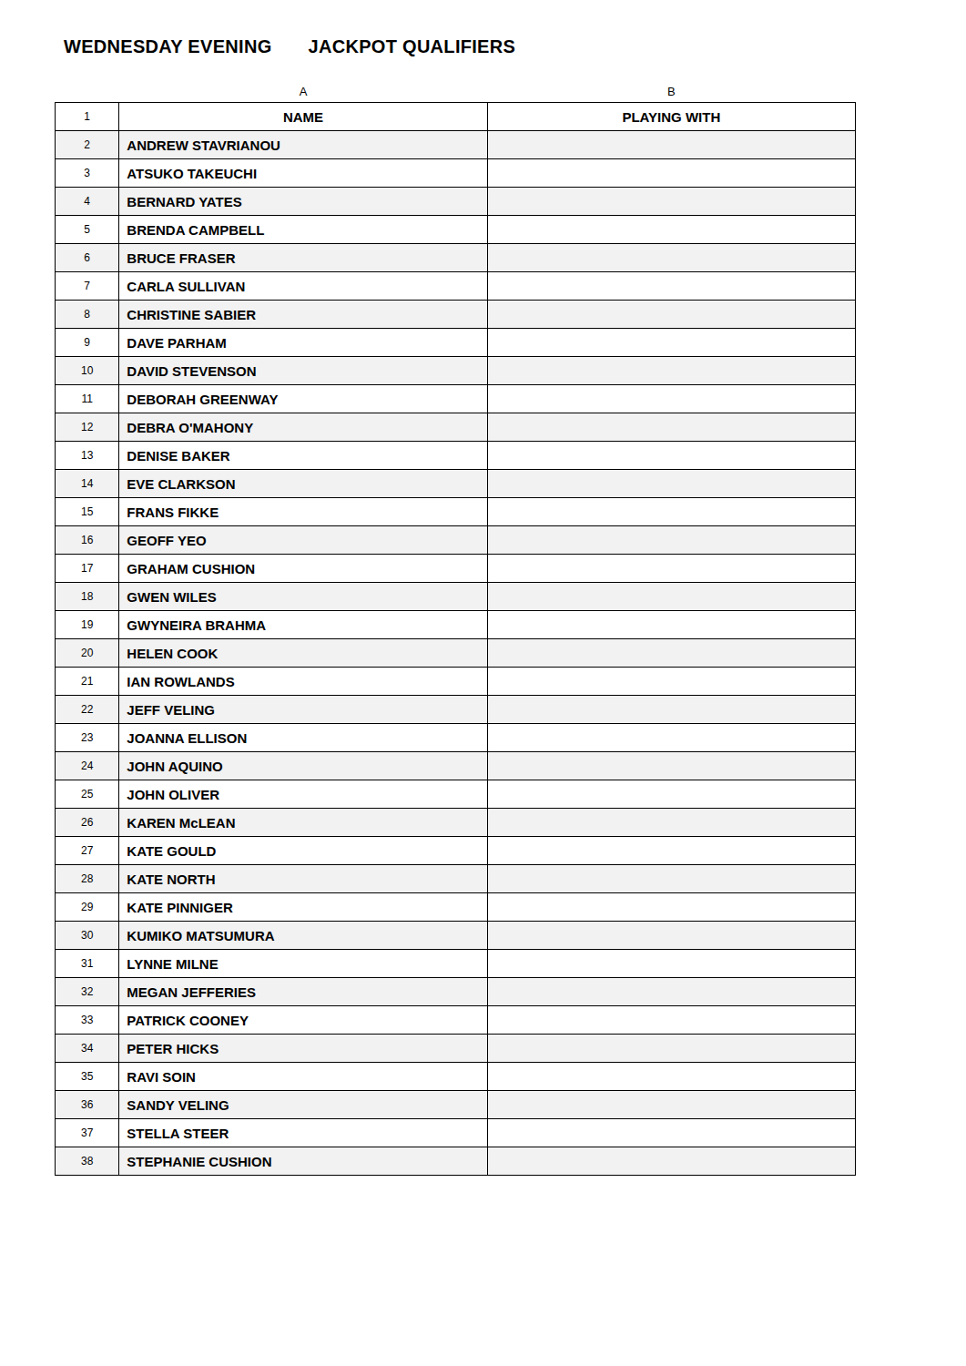WEDNESDAY EVENING JACKPOT QUALIFIERS
| | A | B |
| --- | --- | --- |
| 1 | NAME | PLAYING WITH |
| 2 | ANDREW STAVRIANOU | |
| 3 | ATSUKO TAKEUCHI | |
| 4 | BERNARD YATES | |
| 5 | BRENDA CAMPBELL | |
| 6 | BRUCE FRASER | |
| 7 | CARLA SULLIVAN | |
| 8 | CHRISTINE SABIER | |
| 9 | DAVE PARHAM | |
| 10 | DAVID STEVENSON | |
| 11 | DEBORAH GREENWAY | |
| 12 | DEBRA O'MAHONY | |
| 13 | DENISE BAKER | |
| 14 | EVE CLARKSON | |
| 15 | FRANS FIKKE | |
| 16 | GEOFF YEO | |
| 17 | GRAHAM CUSHION | |
| 18 | GWEN WILES | |
| 19 | GWYNEIRA BRAHMA | |
| 20 | HELEN COOK | |
| 21 | IAN ROWLANDS | |
| 22 | JEFF VELING | |
| 23 | JOANNA ELLISON | |
| 24 | JOHN AQUINO | |
| 25 | JOHN OLIVER | |
| 26 | KAREN McLEAN | |
| 27 | KATE GOULD | |
| 28 | KATE NORTH | |
| 29 | KATE PINNIGER | |
| 30 | KUMIKO MATSUMURA | |
| 31 | LYNNE MILNE | |
| 32 | MEGAN JEFFERIES | |
| 33 | PATRICK COONEY | |
| 34 | PETER HICKS | |
| 35 | RAVI SOIN | |
| 36 | SANDY VELING | |
| 37 | STELLA STEER | |
| 38 | STEPHANIE CUSHION | |